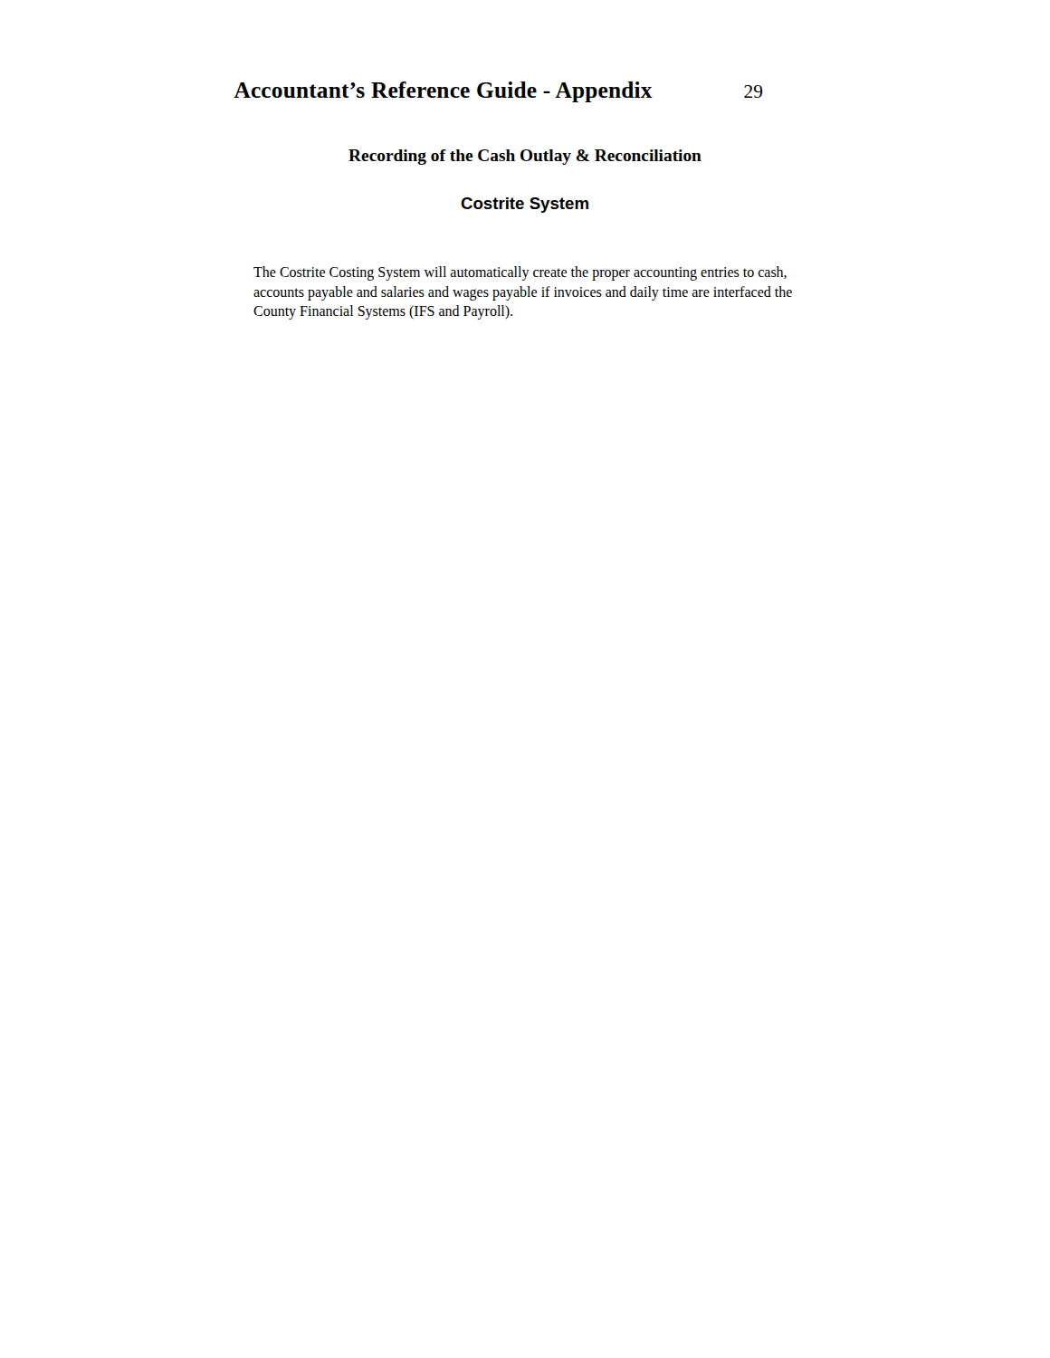Accountant’s Reference Guide - Appendix
29
Recording of the Cash Outlay & Reconciliation
Costrite System
The Costrite Costing System will automatically create the proper accounting entries to cash, accounts payable and salaries and wages payable if invoices and daily time are interfaced the County Financial Systems (IFS and Payroll).